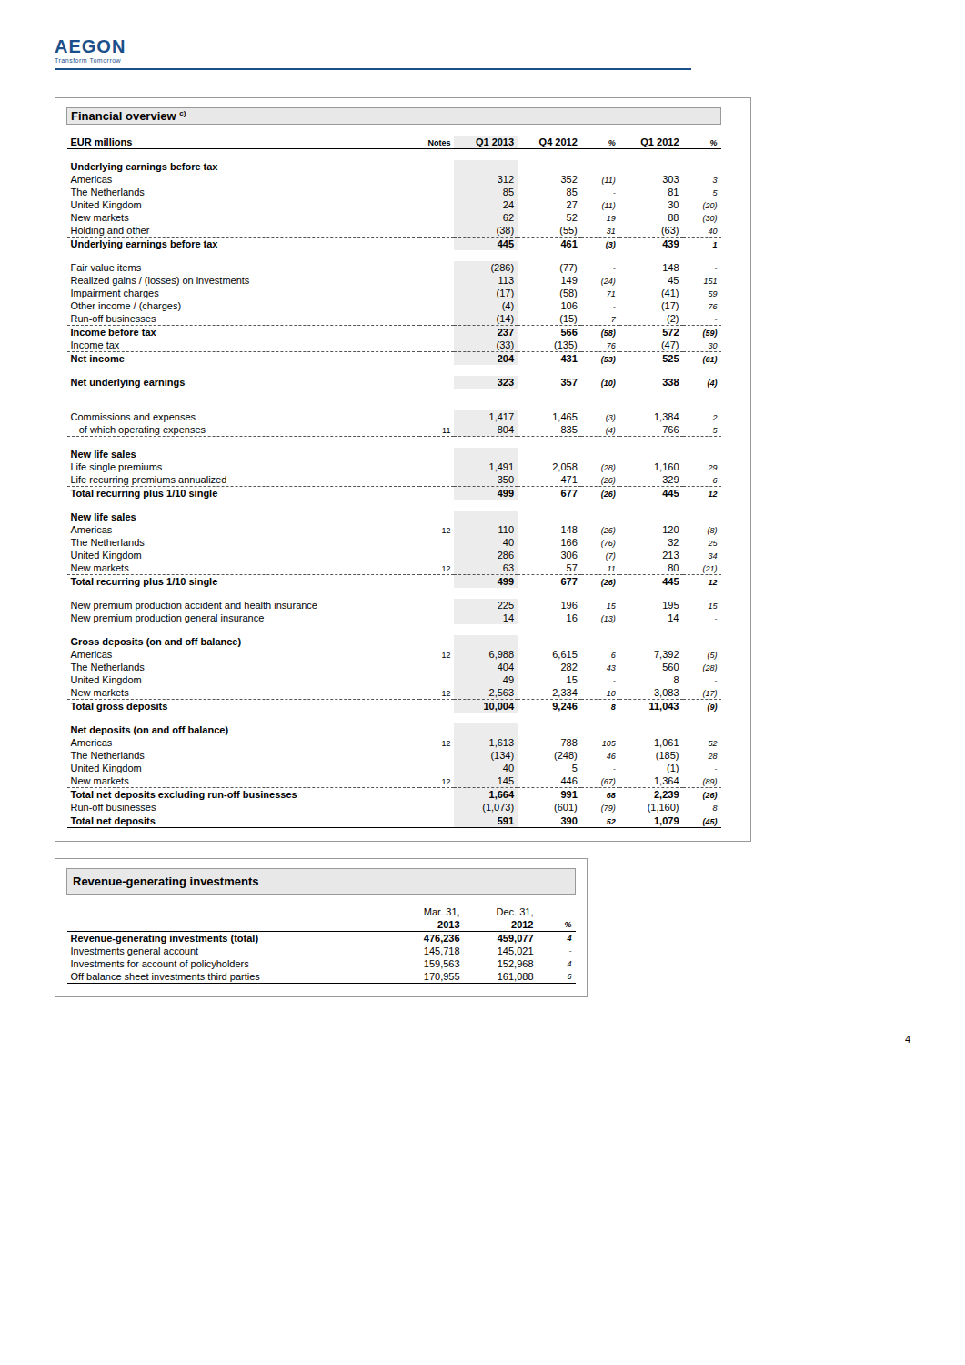AEGON
Transform Tomorrow
| Financial overview c) |
| EUR millions | Notes | Q1 2013 | Q4 2012 | % | Q1 2012 | % |
| Underlying earnings before tax | | | | | | |
| Americas | | 312 | 352 | (11) | 303 | 3 |
| The Netherlands | | 85 | 85 | - | 81 | 5 |
| United Kingdom | | 24 | 27 | (11) | 30 | (20) |
| New markets | | 62 | 52 | 19 | 88 | (30) |
| Holding and other | | (38) | (55) | 31 | (63) | 40 |
| Underlying earnings before tax | | 445 | 461 | (3) | 439 | 1 |
| Fair value items | | (286) | (77) | - | 148 | - |
| Realized gains / (losses) on investments | | 113 | 149 | (24) | 45 | 151 |
| Impairment charges | | (17) | (58) | 71 | (41) | 59 |
| Other income / (charges) | | (4) | 106 | - | (17) | 76 |
| Run-off businesses | | (14) | (15) | 7 | (2) | - |
| Income before tax | | 237 | 566 | (58) | 572 | (59) |
| Income tax | | (33) | (135) | 76 | (47) | 30 |
| Net income | | 204 | 431 | (53) | 525 | (61) |
| Net underlying earnings | | 323 | 357 | (10) | 338 | (4) |
| Commissions and expenses | | 1,417 | 1,465 | (3) | 1,384 | 2 |
| of which operating expenses | 11 | 804 | 835 | (4) | 766 | 5 |
| New life sales | | | | | | |
| Life single premiums | | 1,491 | 2,058 | (28) | 1,160 | 29 |
| Life recurring premiums annualized | | 350 | 471 | (26) | 329 | 6 |
| Total recurring plus 1/10 single | | 499 | 677 | (26) | 445 | 12 |
| New life sales | | | | | | |
| Americas | 12 | 110 | 148 | (26) | 120 | (8) |
| The Netherlands | | 40 | 166 | (76) | 32 | 25 |
| United Kingdom | | 286 | 306 | (7) | 213 | 34 |
| New markets | 12 | 63 | 57 | 11 | 80 | (21) |
| Total recurring plus 1/10 single | | 499 | 677 | (26) | 445 | 12 |
| New premium production accident and health insurance | | 225 | 196 | 15 | 195 | 15 |
| New premium production general insurance | | 14 | 16 | (13) | 14 | - |
| Gross deposits (on and off balance) | | | | | | |
| Americas | 12 | 6,988 | 6,615 | 6 | 7,392 | (5) |
| The Netherlands | | 404 | 282 | 43 | 560 | (28) |
| United Kingdom | | 49 | 15 | - | 8 | - |
| New markets | 12 | 2,563 | 2,334 | 10 | 3,083 | (17) |
| Total gross deposits | | 10,004 | 9,246 | 8 | 11,043 | (9) |
| Net deposits (on and off balance) | | | | | | |
| Americas | 12 | 1,613 | 788 | 105 | 1,061 | 52 |
| The Netherlands | | (134) | (248) | 46 | (185) | 28 |
| United Kingdom | | 40 | 5 | - | (1) | - |
| New markets | 12 | 145 | 446 | (67) | 1,364 | (89) |
| Total net deposits excluding run-off businesses | | 1,664 | 991 | 68 | 2,239 | (26) |
| Run-off businesses | | (1,073) | (601) | (79) | (1,160) | 8 |
| Total net deposits | | 591 | 390 | 52 | 1,079 | (45) |
| Revenue-generating investments |
| | Mar. 31, | Dec. 31, | |
| | 2013 | 2012 | % |
| Revenue-generating investments (total) | 476,236 | 459,077 | 4 |
| Investments general account | 145,718 | 145,021 | - |
| Investments for account of policyholders | 159,563 | 152,968 | 4 |
| Off balance sheet investments third parties | 170,955 | 161,088 | 6 |
4